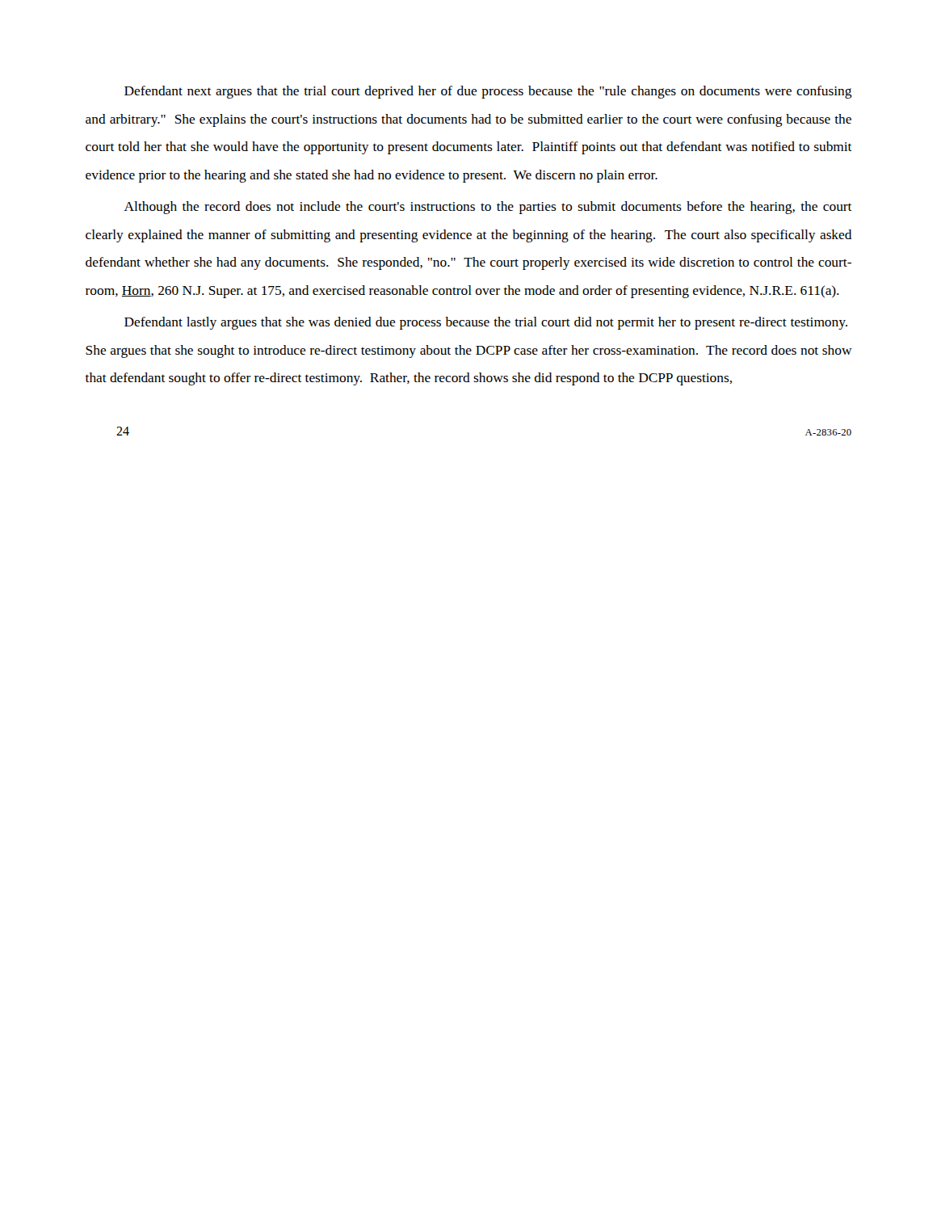Defendant next argues that the trial court deprived her of due process because the "rule changes on documents were confusing and arbitrary." She explains the court's instructions that documents had to be submitted earlier to the court were confusing because the court told her that she would have the opportunity to present documents later. Plaintiff points out that defendant was notified to submit evidence prior to the hearing and she stated she had no evidence to present. We discern no plain error.
Although the record does not include the court's instructions to the parties to submit documents before the hearing, the court clearly explained the manner of submitting and presenting evidence at the beginning of the hearing. The court also specifically asked defendant whether she had any documents. She responded, "no." The court properly exercised its wide discretion to control the courtroom, Horn, 260 N.J. Super. at 175, and exercised reasonable control over the mode and order of presenting evidence, N.J.R.E. 611(a).
Defendant lastly argues that she was denied due process because the trial court did not permit her to present re-direct testimony. She argues that she sought to introduce re-direct testimony about the DCPP case after her cross-examination. The record does not show that defendant sought to offer re-direct testimony. Rather, the record shows she did respond to the DCPP questions,
24 A-2836-20